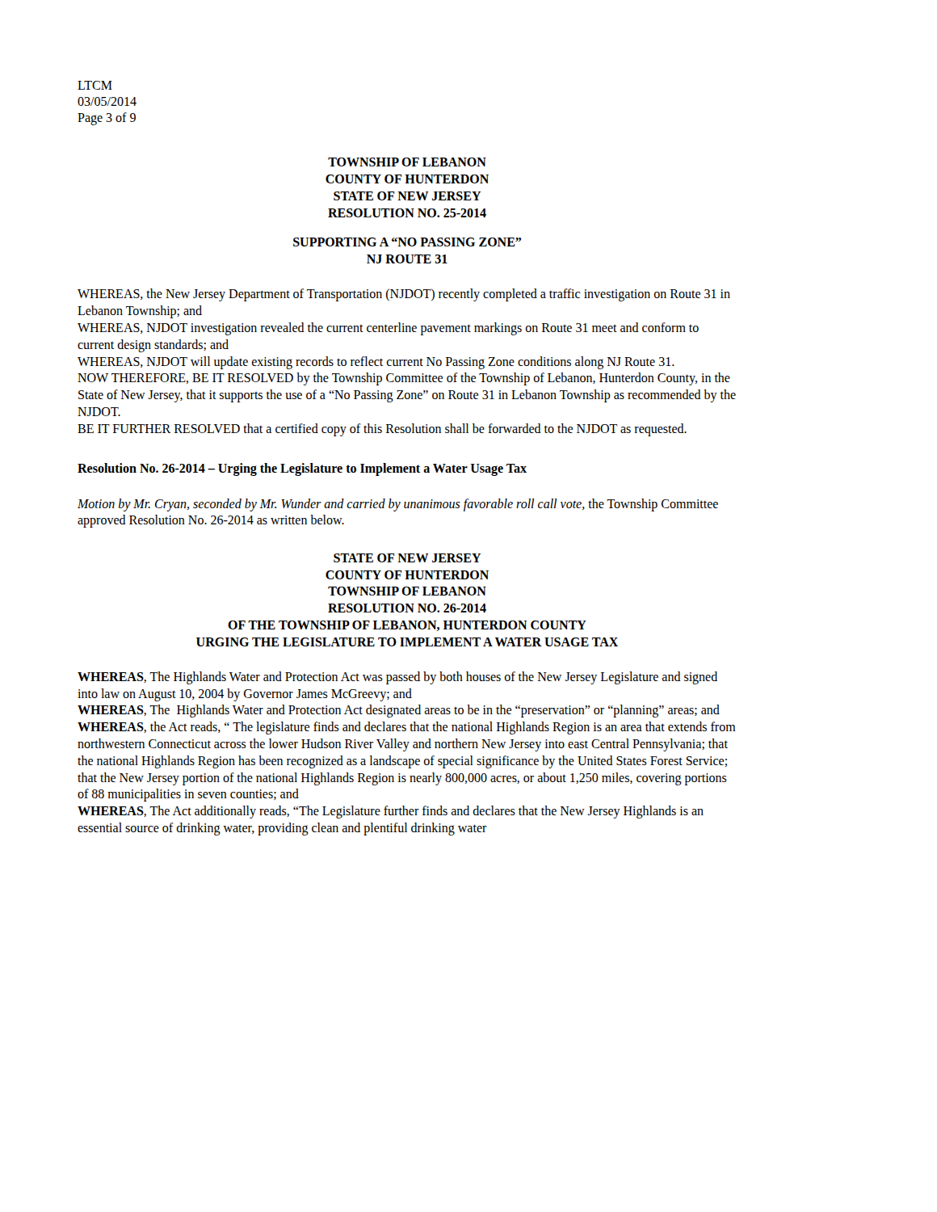LTCM
03/05/2014
Page 3 of 9
TOWNSHIP OF LEBANON
COUNTY OF HUNTERDON
STATE OF NEW JERSEY
RESOLUTION NO. 25-2014
SUPPORTING A “NO PASSING ZONE”
NJ ROUTE 31
WHEREAS, the New Jersey Department of Transportation (NJDOT) recently completed a traffic investigation on Route 31 in Lebanon Township; and
WHEREAS, NJDOT investigation revealed the current centerline pavement markings on Route 31 meet and conform to current design standards; and
WHEREAS, NJDOT will update existing records to reflect current No Passing Zone conditions along NJ Route 31.
NOW THEREFORE, BE IT RESOLVED by the Township Committee of the Township of Lebanon, Hunterdon County, in the State of New Jersey, that it supports the use of a “No Passing Zone” on Route 31 in Lebanon Township as recommended by the NJDOT.
BE IT FURTHER RESOLVED that a certified copy of this Resolution shall be forwarded to the NJDOT as requested.
Resolution No. 26-2014 – Urging the Legislature to Implement a Water Usage Tax
Motion by Mr. Cryan, seconded by Mr. Wunder and carried by unanimous favorable roll call vote, the Township Committee approved Resolution No. 26-2014 as written below.
STATE OF NEW JERSEY
COUNTY OF HUNTERDON
TOWNSHIP OF LEBANON
RESOLUTION NO. 26-2014
OF THE TOWNSHIP OF LEBANON, HUNTERDON COUNTY
URGING THE LEGISLATURE TO IMPLEMENT A WATER USAGE TAX
WHEREAS, The Highlands Water and Protection Act was passed by both houses of the New Jersey Legislature and signed into law on August 10, 2004 by Governor James McGreevy; and
WHEREAS, The Highlands Water and Protection Act designated areas to be in the “preservation” or “planning” areas; and
WHEREAS, the Act reads, “ The legislature finds and declares that the national Highlands Region is an area that extends from northwestern Connecticut across the lower Hudson River Valley and northern New Jersey into east Central Pennsylvania; that the national Highlands Region has been recognized as a landscape of special significance by the United States Forest Service; that the New Jersey portion of the national Highlands Region is nearly 800,000 acres, or about 1,250 miles, covering portions of 88 municipalities in seven counties; and
WHEREAS, The Act additionally reads, “The Legislature further finds and declares that the New Jersey Highlands is an essential source of drinking water, providing clean and plentiful drinking water